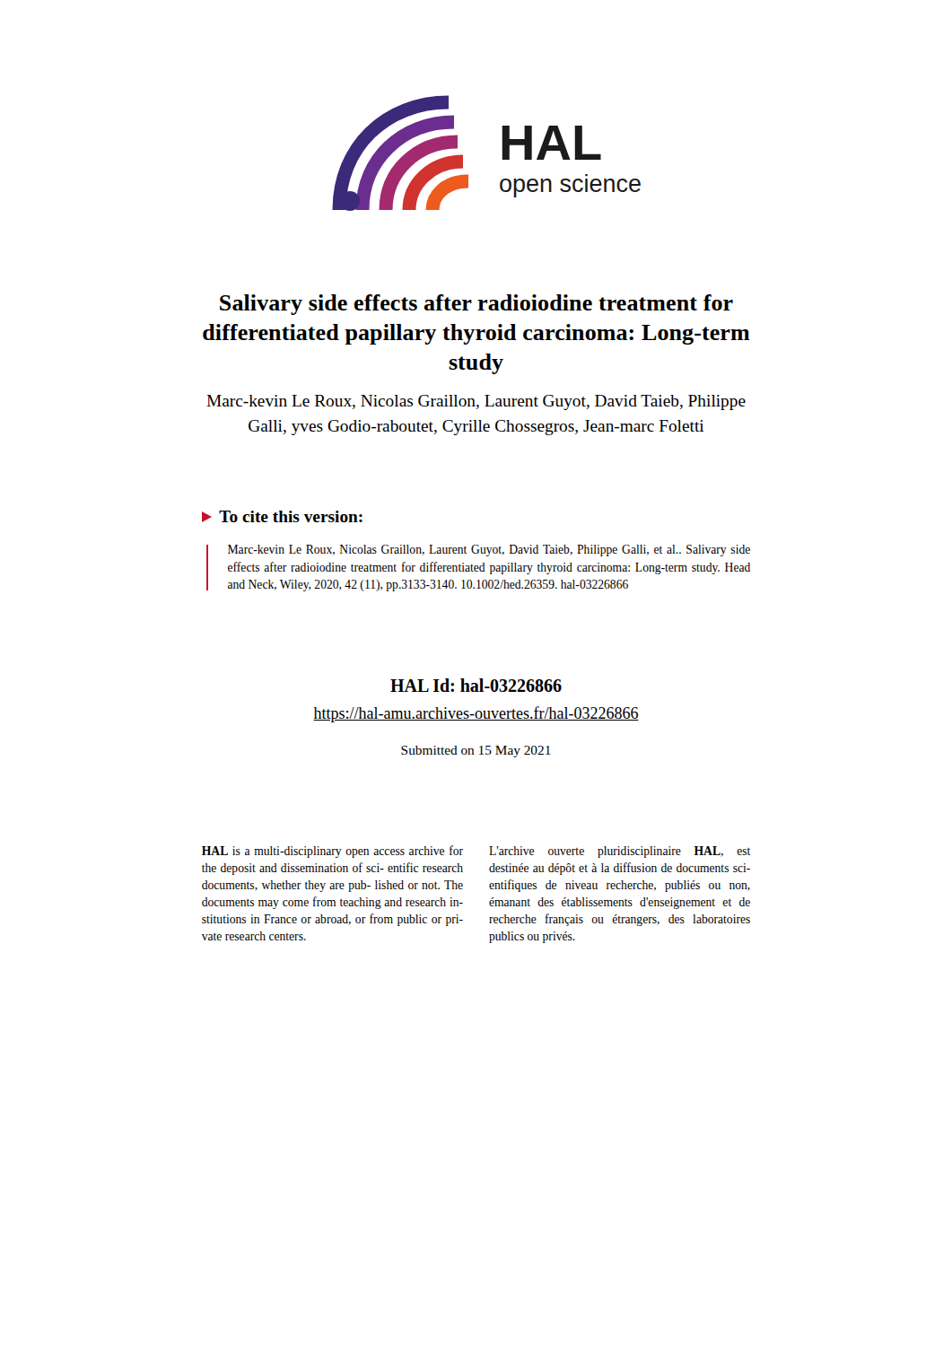HAL open science
Salivary side effects after radioiodine treatment for
differentiated papillary thyroid carcinoma: Long-term
study
Marc-kevin Le Roux, Nicolas Graillon, Laurent Guyot, David Taieb, Philippe
Galli, yves Godio-raboutet, Cyrille Chossegros, Jean-marc Foletti
To cite this version:
Marc-kevin Le Roux, Nicolas Graillon, Laurent Guyot, David Taieb, Philippe Galli, et al.. Salivary side effects after radioiodine treatment for differentiated papillary thyroid carcinoma: Long-term study. Head and Neck, Wiley, 2020, 42 (11), pp.3133-3140. ​10.1002/hed.26359​. ​hal-03226866
HAL Id: hal-03226866
https://hal-amu.archives-ouvertes.fr/hal-03226866
Submitted on 15 May 2021
HAL is a multi-disciplinary open access archive for the deposit and dissemination of sci- entific research documents, whether they are pub- lished or not. The documents may come from teaching and research institutions in France or abroad, or from public or private research centers.
L'archive ouverte pluridisciplinaire HAL, est destinée au dépôt et à la diffusion de documents scientifiques de niveau recherche, publiés ou non, émanant des établissements d'enseignement et de recherche français ou étrangers, des laboratoires publics ou privés.